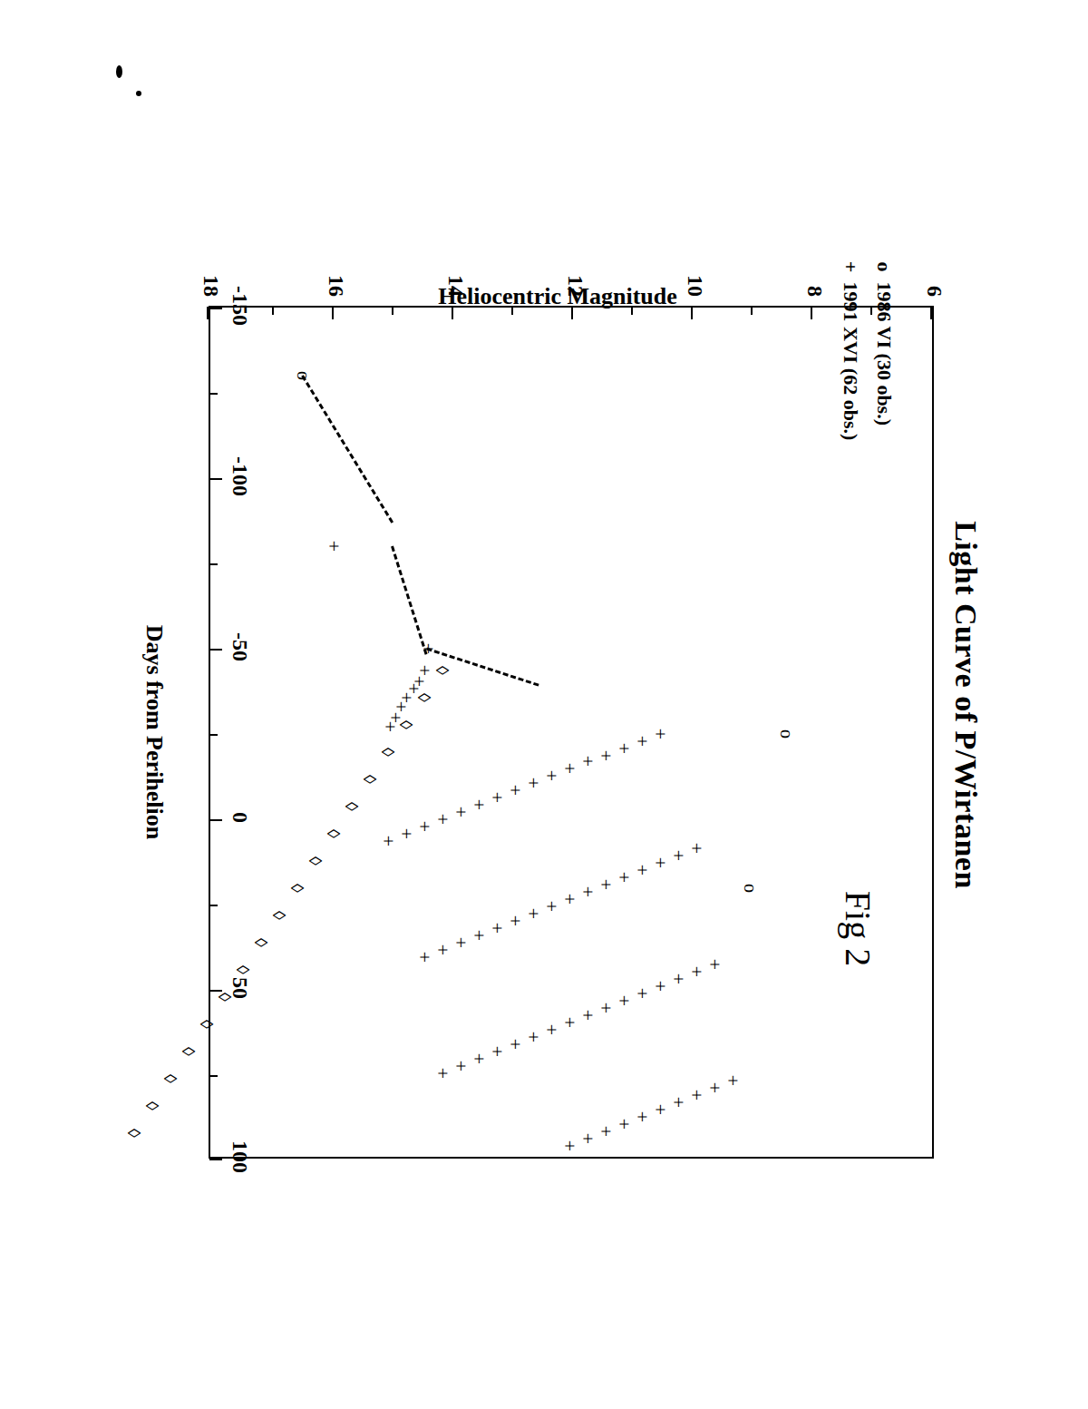Light Curve of P/Wirtanen
o 1986 VI (30 obs.)
+ 1991 XVI (62 obs.)
o
o
o
+
+
+
+
+
+
+
+
+
+
+
+
+
+
+
+
+
+
+
+
+
+
+
+
+
+
+
+
+
+
+
+
+
+
+
+
+
+
+
+
+
+
+
+
+
+
+
+
+
+
+
+
+
+
+
+
+
+
+
+
+
+
+
+
+
+
+
◊
◊
◊
◊
◊
◊
◊
◊
◊
◊
◊
◊
◊
◊
◊
◊
◊
◊
-150
-100
-50
0
50
100
6
8
10
12
14
16
18
Days from Perihelion
Heliocentric Magnitude
Fig 2